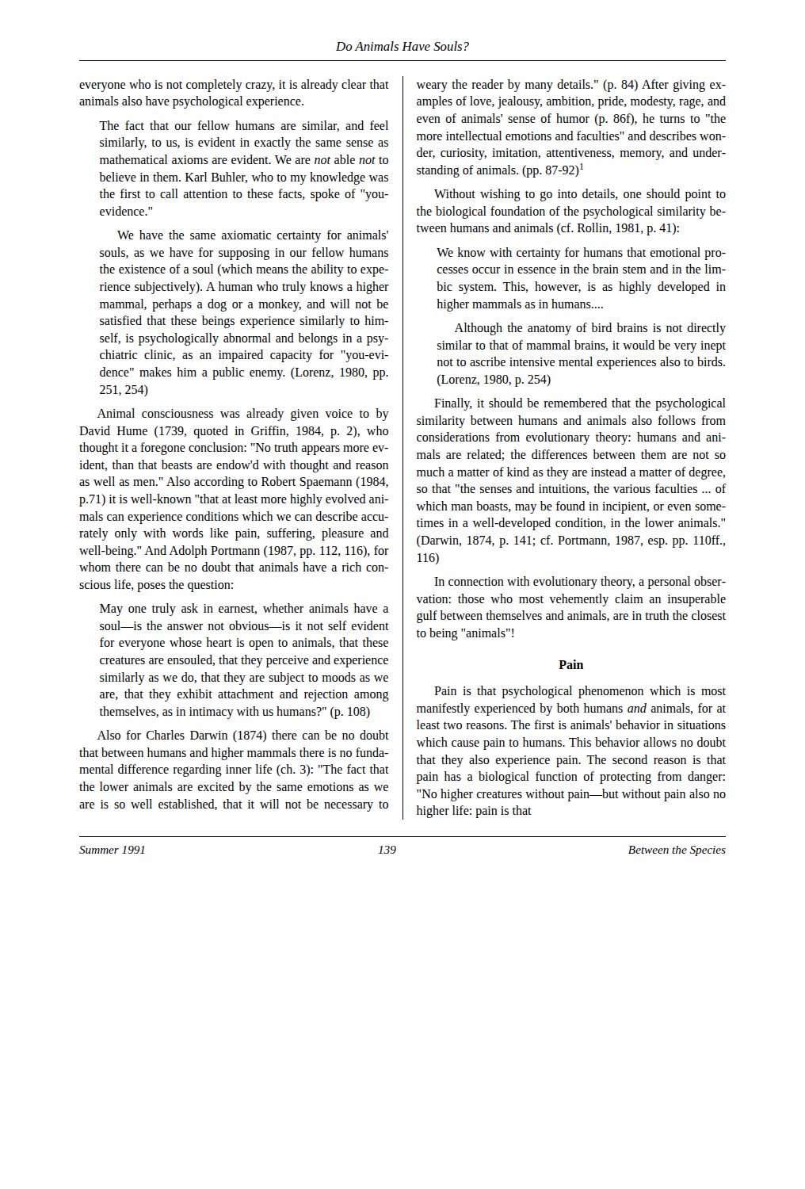Do Animals Have Souls?
everyone who is not completely crazy, it is already clear that animals also have psychological experience.
The fact that our fellow humans are similar, and feel similarly, to us, is evident in exactly the same sense as mathematical axioms are evident. We are not able not to believe in them. Karl Buhler, who to my knowledge was the first to call attention to these facts, spoke of "you-evidence."
We have the same axiomatic certainty for animals' souls, as we have for supposing in our fellow humans the existence of a soul (which means the ability to experience subjectively). A human who truly knows a higher mammal, perhaps a dog or a monkey, and will not be satisfied that these beings experience similarly to himself, is psychologically abnormal and belongs in a psychiatric clinic, as an impaired capacity for "you-evidence" makes him a public enemy. (Lorenz, 1980, pp. 251, 254)
Animal consciousness was already given voice to by David Hume (1739, quoted in Griffin, 1984, p. 2), who thought it a foregone conclusion: "No truth appears more evident, than that beasts are endow'd with thought and reason as well as men." Also according to Robert Spaemann (1984, p.71) it is well-known "that at least more highly evolved animals can experience conditions which we can describe accurately only with words like pain, suffering, pleasure and well-being." And Adolph Portmann (1987, pp. 112, 116), for whom there can be no doubt that animals have a rich conscious life, poses the question:
May one truly ask in earnest, whether animals have a soul—is the answer not obvious—is it not self evident for everyone whose heart is open to animals, that these creatures are ensouled, that they perceive and experience similarly as we do, that they are subject to moods as we are, that they exhibit attachment and rejection among themselves, as in intimacy with us humans?" (p. 108)
Also for Charles Darwin (1874) there can be no doubt that between humans and higher mammals there is no fundamental difference regarding inner life (ch. 3): "The fact that the lower animals are excited by the same emotions as we are is so well established, that it will not be necessary to weary the reader by many details." (p. 84) After giving examples of love, jealousy, ambition, pride, modesty, rage, and even of animals' sense of humor (p. 86f), he turns to "the more intellectual emotions and faculties" and describes wonder, curiosity, imitation, attentiveness, memory, and understanding of animals. (pp. 87-92)1
Without wishing to go into details, one should point to the biological foundation of the psychological similarity between humans and animals (cf. Rollin, 1981, p. 41):
We know with certainty for humans that emotional processes occur in essence in the brain stem and in the limbic system. This, however, is as highly developed in higher mammals as in humans....
Although the anatomy of bird brains is not directly similar to that of mammal brains, it would be very inept not to ascribe intensive mental experiences also to birds. (Lorenz, 1980, p. 254)
Finally, it should be remembered that the psychological similarity between humans and animals also follows from considerations from evolutionary theory: humans and animals are related; the differences between them are not so much a matter of kind as they are instead a matter of degree, so that "the senses and intuitions, the various faculties ... of which man boasts, may be found in incipient, or even sometimes in a well-developed condition, in the lower animals." (Darwin, 1874, p. 141; cf. Portmann, 1987, esp. pp. 110ff., 116)
In connection with evolutionary theory, a personal observation: those who most vehemently claim an insuperable gulf between themselves and animals, are in truth the closest to being "animals"!
Pain
Pain is that psychological phenomenon which is most manifestly experienced by both humans and animals, for at least two reasons. The first is animals' behavior in situations which cause pain to humans. This behavior allows no doubt that they also experience pain. The second reason is that pain has a biological function of protecting from danger: "No higher creatures without pain—but without pain also no higher life: pain is that
Summer 1991 139 Between the Species